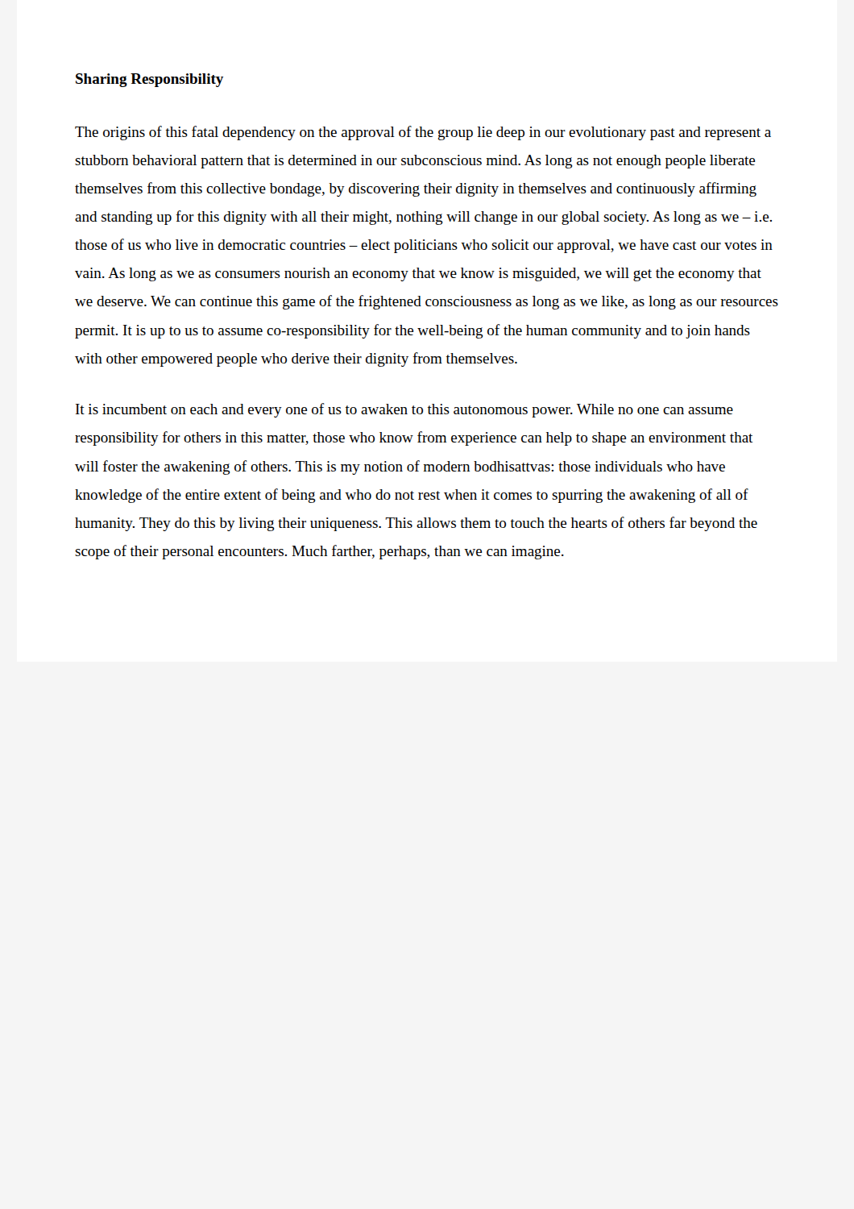Sharing Responsibility
The origins of this fatal dependency on the approval of the group lie deep in our evolutionary past and represent a stubborn behavioral pattern that is determined in our subconscious mind. As long as not enough people liberate themselves from this collective bondage, by discovering their dignity in themselves and continuously affirming and standing up for this dignity with all their might, nothing will change in our global society. As long as we – i.e. those of us who live in democratic countries – elect politicians who solicit our approval, we have cast our votes in vain. As long as we as consumers nourish an economy that we know is misguided, we will get the economy that we deserve. We can continue this game of the frightened consciousness as long as we like, as long as our resources permit. It is up to us to assume co-responsibility for the well-being of the human community and to join hands with other empowered people who derive their dignity from themselves.
It is incumbent on each and every one of us to awaken to this autonomous power. While no one can assume responsibility for others in this matter, those who know from experience can help to shape an environment that will foster the awakening of others. This is my notion of modern bodhisattvas: those individuals who have knowledge of the entire extent of being and who do not rest when it comes to spurring the awakening of all of humanity. They do this by living their uniqueness. This allows them to touch the hearts of others far beyond the scope of their personal encounters. Much farther, perhaps, than we can imagine.